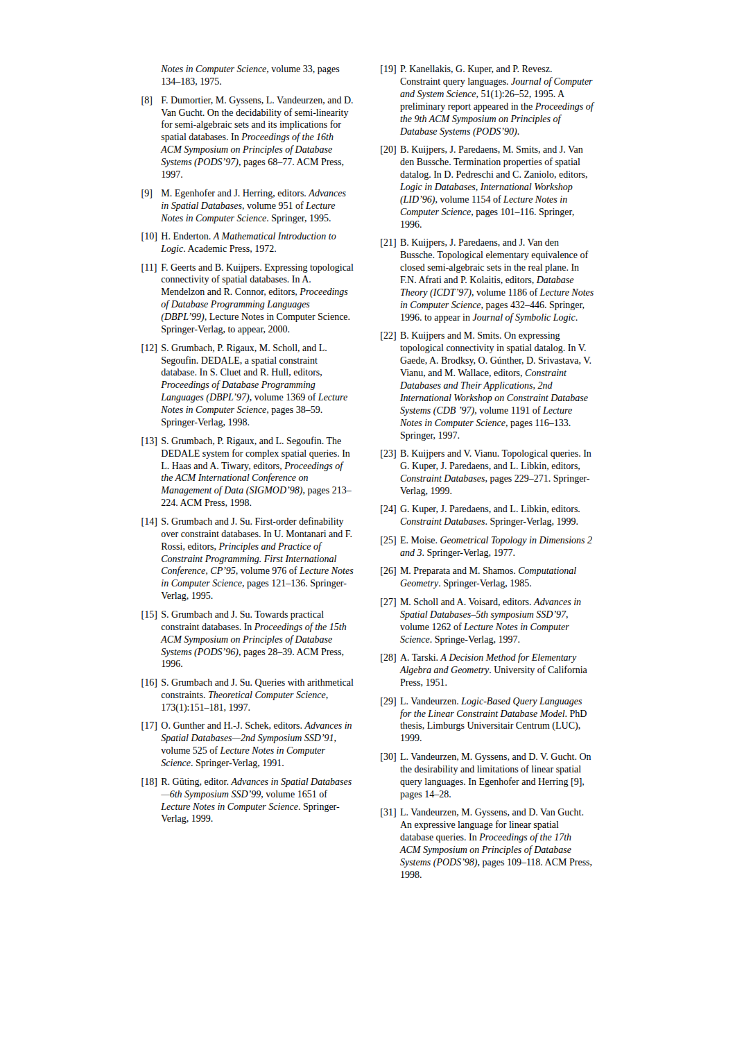Notes in Computer Science, volume 33, pages 134–183, 1975.
[8] F. Dumortier, M. Gyssens, L. Vandeurzen, and D. Van Gucht. On the decidability of semi-linearity for semi-algebraic sets and its implications for spatial databases. In Proceedings of the 16th ACM Symposium on Principles of Database Systems (PODS’97), pages 68–77. ACM Press, 1997.
[9] M. Egenhofer and J. Herring, editors. Advances in Spatial Databases, volume 951 of Lecture Notes in Computer Science. Springer, 1995.
[10] H. Enderton. A Mathematical Introduction to Logic. Academic Press, 1972.
[11] F. Geerts and B. Kuijpers. Expressing topological connectivity of spatial databases. In A. Mendelzon and R. Connor, editors, Proceedings of Database Programming Languages (DBPL’99), Lecture Notes in Computer Science. Springer-Verlag, to appear, 2000.
[12] S. Grumbach, P. Rigaux, M. Scholl, and L. Segoufin. DEDALE, a spatial constraint database. In S. Cluet and R. Hull, editors, Proceedings of Database Programming Languages (DBPL’97), volume 1369 of Lecture Notes in Computer Science, pages 38–59. Springer-Verlag, 1998.
[13] S. Grumbach, P. Rigaux, and L. Segoufin. The DEDALE system for complex spatial queries. In L. Haas and A. Tiwary, editors, Proceedings of the ACM International Conference on Management of Data (SIGMOD’98), pages 213–224. ACM Press, 1998.
[14] S. Grumbach and J. Su. First-order definability over constraint databases. In U. Montanari and F. Rossi, editors, Principles and Practice of Constraint Programming. First International Conference, CP’95, volume 976 of Lecture Notes in Computer Science, pages 121–136. Springer-Verlag, 1995.
[15] S. Grumbach and J. Su. Towards practical constraint databases. In Proceedings of the 15th ACM Symposium on Principles of Database Systems (PODS’96), pages 28–39. ACM Press, 1996.
[16] S. Grumbach and J. Su. Queries with arithmetical constraints. Theoretical Computer Science, 173(1):151–181, 1997.
[17] O. Gunther and H.-J. Schek, editors. Advances in Spatial Databases—2nd Symposium SSD’91, volume 525 of Lecture Notes in Computer Science. Springer-Verlag, 1991.
[18] R. Güting, editor. Advances in Spatial Databases—6th Symposium SSD’99, volume 1651 of Lecture Notes in Computer Science. Springer-Verlag, 1999.
[19] P. Kanellakis, G. Kuper, and P. Revesz. Constraint query languages. Journal of Computer and System Science, 51(1):26–52, 1995. A preliminary report appeared in the Proceedings of the 9th ACM Symposium on Principles of Database Systems (PODS’90).
[20] B. Kuijpers, J. Paredaens, M. Smits, and J. Van den Bussche. Termination properties of spatial datalog. In D. Pedreschi and C. Zaniolo, editors, Logic in Databases, International Workshop (LID’96), volume 1154 of Lecture Notes in Computer Science, pages 101–116. Springer, 1996.
[21] B. Kuijpers, J. Paredaens, and J. Van den Bussche. Topological elementary equivalence of closed semi-algebraic sets in the real plane. In F.N. Afrati and P. Kolaitis, editors, Database Theory (ICDT’97), volume 1186 of Lecture Notes in Computer Science, pages 432–446. Springer, 1996. to appear in Journal of Symbolic Logic.
[22] B. Kuijpers and M. Smits. On expressing topological connectivity in spatial datalog. In V. Gaede, A. Brodksy, O. Gúnther, D. Srivastava, V. Vianu, and M. Wallace, editors, Constraint Databases and Their Applications, 2nd International Workshop on Constraint Database Systems (CDB ’97), volume 1191 of Lecture Notes in Computer Science, pages 116–133. Springer, 1997.
[23] B. Kuijpers and V. Vianu. Topological queries. In G. Kuper, J. Paredaens, and L. Libkin, editors, Constraint Databases, pages 229–271. Springer-Verlag, 1999.
[24] G. Kuper, J. Paredaens, and L. Libkin, editors. Constraint Databases. Springer-Verlag, 1999.
[25] E. Moise. Geometrical Topology in Dimensions 2 and 3. Springer-Verlag, 1977.
[26] M. Preparata and M. Shamos. Computational Geometry. Springer-Verlag, 1985.
[27] M. Scholl and A. Voisard, editors. Advances in Spatial Databases–5th symposium SSD’97, volume 1262 of Lecture Notes in Computer Science. Springe-Verlag, 1997.
[28] A. Tarski. A Decision Method for Elementary Algebra and Geometry. University of California Press, 1951.
[29] L. Vandeurzen. Logic-Based Query Languages for the Linear Constraint Database Model. PhD thesis, Limburgs Universitair Centrum (LUC), 1999.
[30] L. Vandeurzen, M. Gyssens, and D. V. Gucht. On the desirability and limitations of linear spatial query languages. In Egenhofer and Herring [9], pages 14–28.
[31] L. Vandeurzen, M. Gyssens, and D. Van Gucht. An expressive language for linear spatial database queries. In Proceedings of the 17th ACM Symposium on Principles of Database Systems (PODS’98), pages 109–118. ACM Press, 1998.